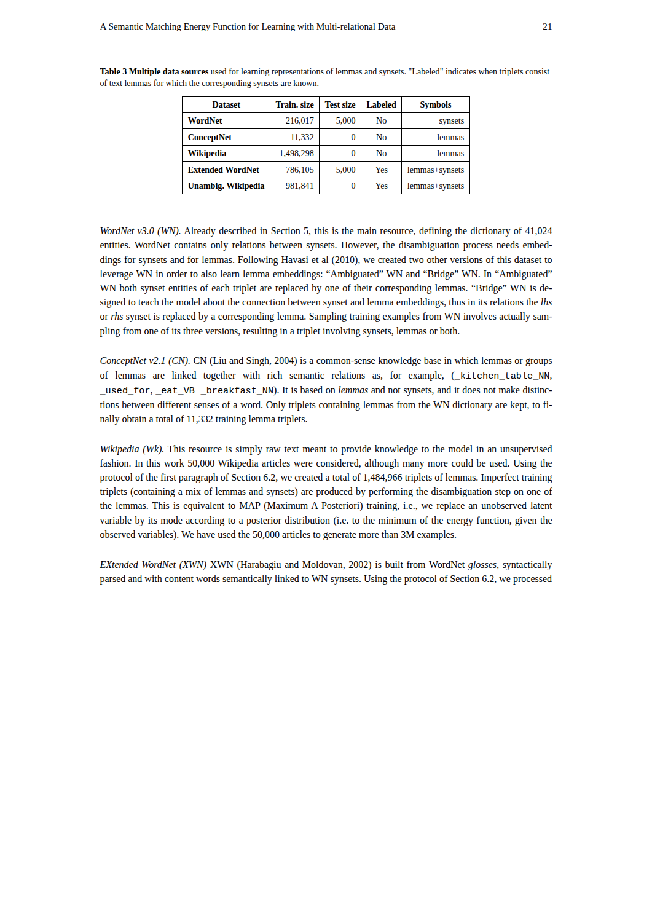A Semantic Matching Energy Function for Learning with Multi-relational Data 21
Table 3 Multiple data sources used for learning representations of lemmas and synsets. "Labeled" indicates when triplets consist of text lemmas for which the corresponding synsets are known.
| Dataset | Train. size | Test size | Labeled | Symbols |
| --- | --- | --- | --- | --- |
| WordNet | 216,017 | 5,000 | No | synsets |
| ConceptNet | 11,332 | 0 | No | lemmas |
| Wikipedia | 1,498,298 | 0 | No | lemmas |
| Extended WordNet | 786,105 | 5,000 | Yes | lemmas+synsets |
| Unambig. Wikipedia | 981,841 | 0 | Yes | lemmas+synsets |
WordNet v3.0 (WN). Already described in Section 5, this is the main resource, defining the dictionary of 41,024 entities. WordNet contains only relations between synsets. However, the disambiguation process needs embeddings for synsets and for lemmas. Following Havasi et al (2010), we created two other versions of this dataset to leverage WN in order to also learn lemma embeddings: “Ambiguated” WN and “Bridge” WN. In “Ambiguated” WN both synset entities of each triplet are replaced by one of their corresponding lemmas. “Bridge” WN is designed to teach the model about the connection between synset and lemma embeddings, thus in its relations the lhs or rhs synset is replaced by a corresponding lemma. Sampling training examples from WN involves actually sampling from one of its three versions, resulting in a triplet involving synsets, lemmas or both.
ConceptNet v2.1 (CN). CN (Liu and Singh, 2004) is a common-sense knowledge base in which lemmas or groups of lemmas are linked together with rich semantic relations as, for example, (_kitchen_table_NN, _used_for, _eat_VB _breakfast_NN). It is based on lemmas and not synsets, and it does not make distinctions between different senses of a word. Only triplets containing lemmas from the WN dictionary are kept, to finally obtain a total of 11,332 training lemma triplets.
Wikipedia (Wk). This resource is simply raw text meant to provide knowledge to the model in an unsupervised fashion. In this work 50,000 Wikipedia articles were considered, although many more could be used. Using the protocol of the first paragraph of Section 6.2, we created a total of 1,484,966 triplets of lemmas. Imperfect training triplets (containing a mix of lemmas and synsets) are produced by performing the disambiguation step on one of the lemmas. This is equivalent to MAP (Maximum A Posteriori) training, i.e., we replace an unobserved latent variable by its mode according to a posterior distribution (i.e. to the minimum of the energy function, given the observed variables). We have used the 50,000 articles to generate more than 3M examples.
EXtended WordNet (XWN) XWN (Harabagiu and Moldovan, 2002) is built from WordNet glosses, syntactically parsed and with content words semantically linked to WN synsets. Using the protocol of Section 6.2, we processed